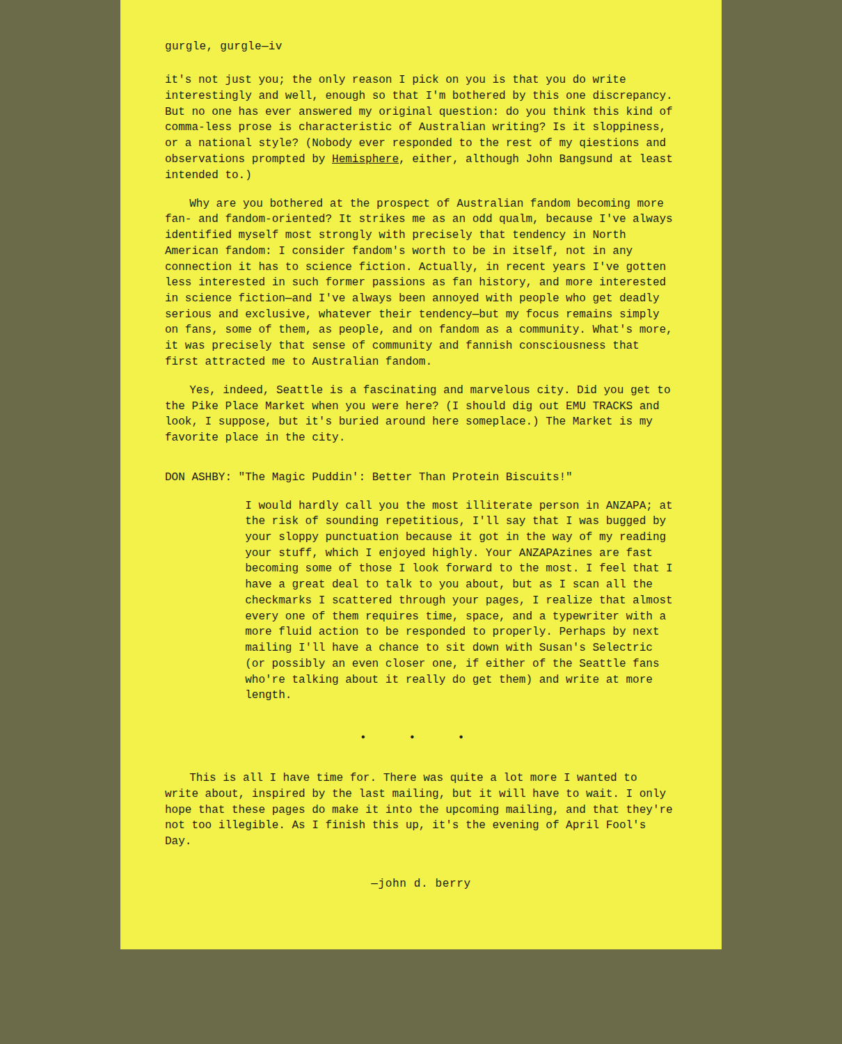gurgle, gurgle—iv
it's not just you; the only reason I pick on you is that you do write interestingly and well, enough so that I'm bothered by this one discrepancy. But no one has ever answered my original question: do you think this kind of comma-less prose is characteristic of Australian writing? Is it sloppiness, or a national style? (Nobody ever responded to the rest of my qiestions and observations prompted by Hemisphere, either, although John Bangsund at least intended to.)
Why are you bothered at the prospect of Australian fandom becoming more fan- and fandom-oriented? It strikes me as an odd qualm, because I've always identified myself most strongly with precisely that tendency in North American fandom: I consider fandom's worth to be in itself, not in any connection it has to science fiction. Actually, in recent years I've gotten less interested in such former passions as fan history, and more interested in science fiction—and I've always been annoyed with people who get deadly serious and exclusive, whatever their tendency—but my focus remains simply on fans, some of them, as people, and on fandom as a community. What's more, it was precisely that sense of community and fannish consciousness that first attracted me to Australian fandom.
Yes, indeed, Seattle is a fascinating and marvelous city. Did you get to the Pike Place Market when you were here? (I should dig out EMU TRACKS and look, I suppose, but it's buried around here someplace.) The Market is my favorite place in the city.
DON ASHBY: "The Magic Puddin': Better Than Protein Biscuits!"
I would hardly call you the most illiterate person in ANZAPA; at the risk of sounding repetitious, I'll say that I was bugged by your sloppy punctuation because it got in the way of my reading your stuff, which I enjoyed highly. Your ANZAPAzines are fast becoming some of those I look forward to the most. I feel that I have a great deal to talk to you about, but as I scan all the checkmarks I scattered through your pages, I realize that almost every one of them requires time, space, and a typewriter with a more fluid action to be responded to properly. Perhaps by next mailing I'll have a chance to sit down with Susan's Selectric (or possibly an even closer one, if either of the Seattle fans who're talking about it really do get them) and write at more length.
• • •
This is all I have time for. There was quite a lot more I wanted to write about, inspired by the last mailing, but it will have to wait. I only hope that these pages do make it into the upcoming mailing, and that they're not too illegible. As I finish this up, it's the evening of April Fool's Day.
—john d. berry